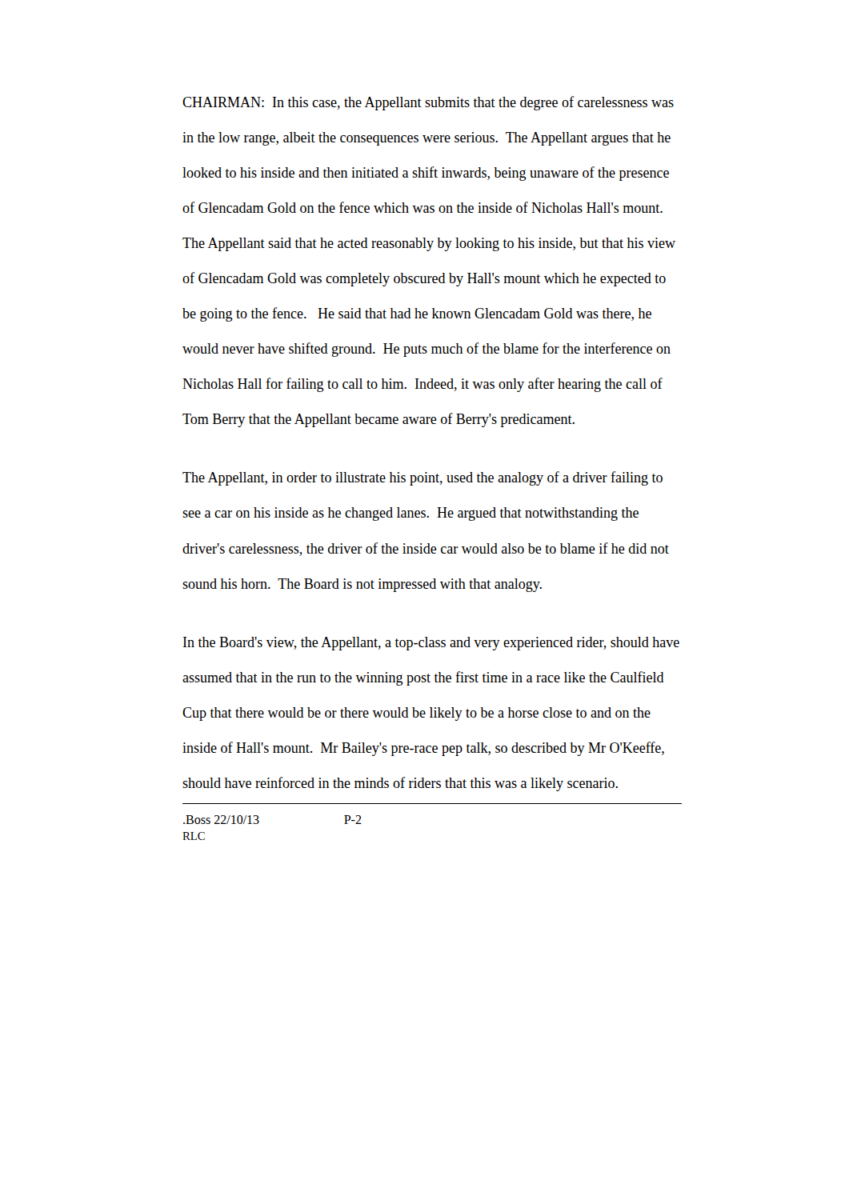CHAIRMAN: In this case, the Appellant submits that the degree of carelessness was in the low range, albeit the consequences were serious. The Appellant argues that he looked to his inside and then initiated a shift inwards, being unaware of the presence of Glencadam Gold on the fence which was on the inside of Nicholas Hall's mount. The Appellant said that he acted reasonably by looking to his inside, but that his view of Glencadam Gold was completely obscured by Hall's mount which he expected to be going to the fence. He said that had he known Glencadam Gold was there, he would never have shifted ground. He puts much of the blame for the interference on Nicholas Hall for failing to call to him. Indeed, it was only after hearing the call of Tom Berry that the Appellant became aware of Berry's predicament.
The Appellant, in order to illustrate his point, used the analogy of a driver failing to see a car on his inside as he changed lanes. He argued that notwithstanding the driver's carelessness, the driver of the inside car would also be to blame if he did not sound his horn. The Board is not impressed with that analogy.
In the Board's view, the Appellant, a top-class and very experienced rider, should have assumed that in the run to the winning post the first time in a race like the Caulfield Cup that there would be or there would be likely to be a horse close to and on the inside of Hall's mount. Mr Bailey's pre-race pep talk, so described by Mr O'Keeffe, should have reinforced in the minds of riders that this was a likely scenario.
.Boss 22/10/13
P-2
RLC